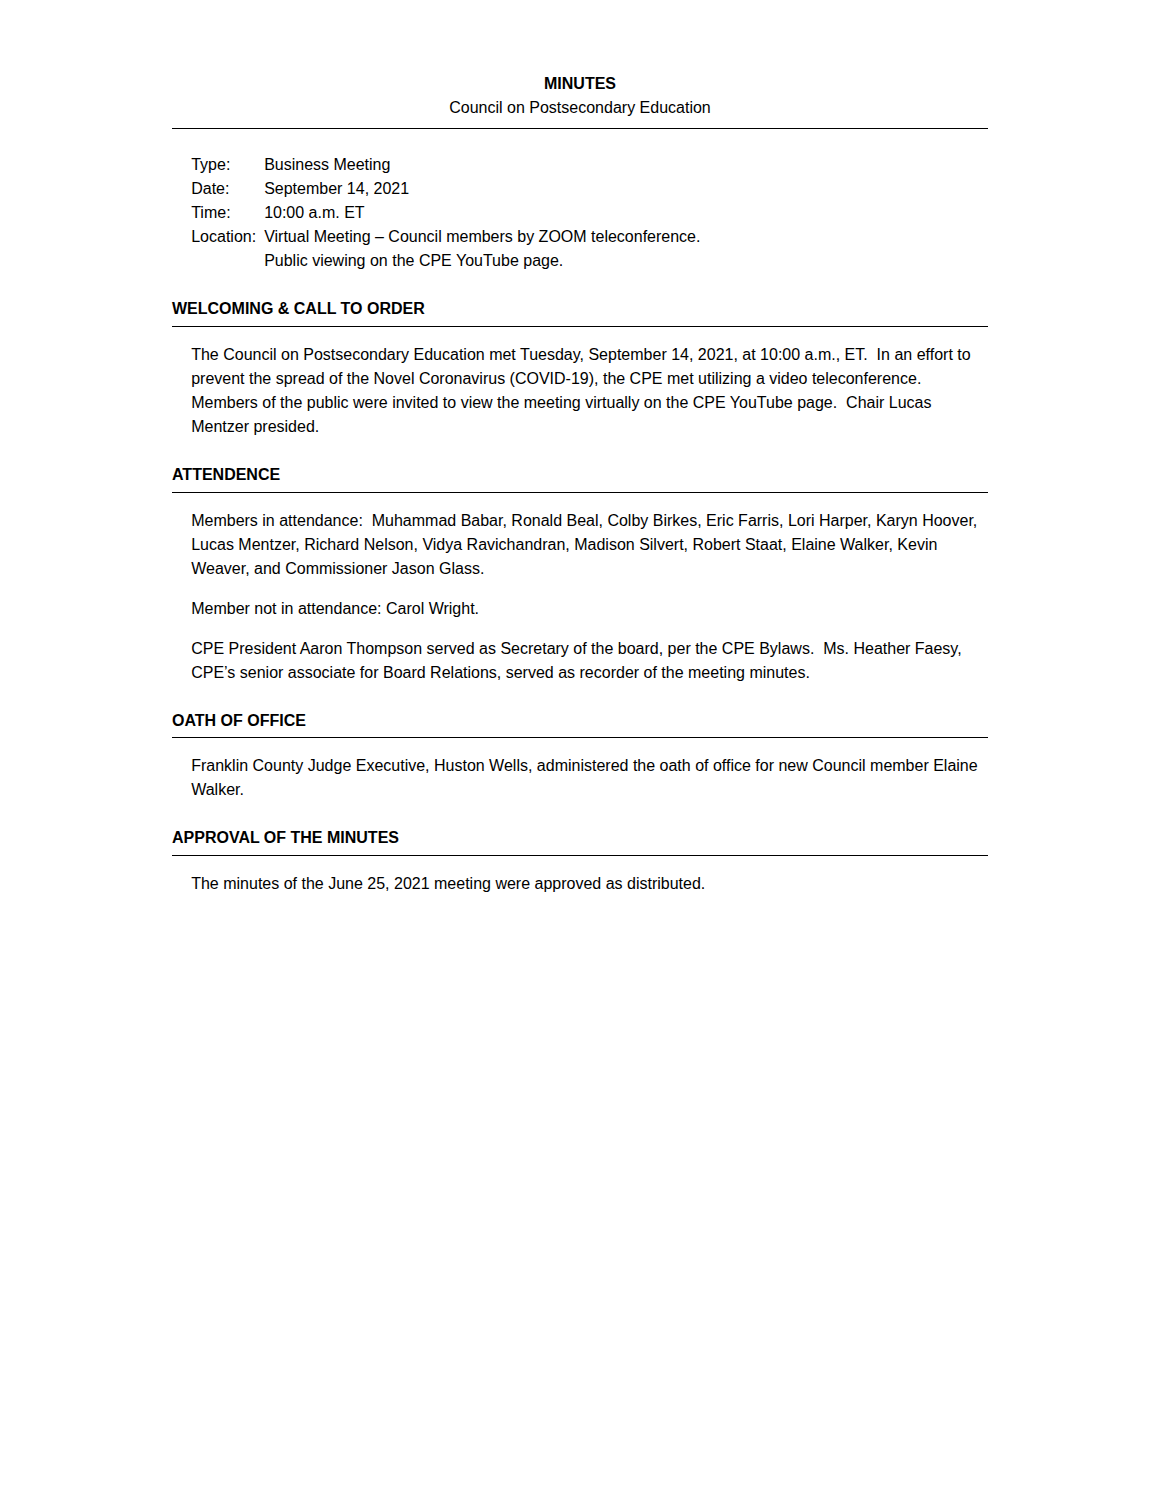MINUTES
Council on Postsecondary Education
| Type: | Business Meeting |
| Date: | September 14, 2021 |
| Time: | 10:00 a.m. ET |
| Location: | Virtual Meeting – Council members by ZOOM teleconference. Public viewing on the CPE YouTube page. |
Welcoming & Call to Order
The Council on Postsecondary Education met Tuesday, September 14, 2021, at 10:00 a.m., ET. In an effort to prevent the spread of the Novel Coronavirus (COVID-19), the CPE met utilizing a video teleconference. Members of the public were invited to view the meeting virtually on the CPE YouTube page. Chair Lucas Mentzer presided.
Attendence
Members in attendance: Muhammad Babar, Ronald Beal, Colby Birkes, Eric Farris, Lori Harper, Karyn Hoover, Lucas Mentzer, Richard Nelson, Vidya Ravichandran, Madison Silvert, Robert Staat, Elaine Walker, Kevin Weaver, and Commissioner Jason Glass.
Member not in attendance: Carol Wright.
CPE President Aaron Thompson served as Secretary of the board, per the CPE Bylaws. Ms. Heather Faesy, CPE’s senior associate for Board Relations, served as recorder of the meeting minutes.
Oath of Office
Franklin County Judge Executive, Huston Wells, administered the oath of office for new Council member Elaine Walker.
Approval of the Minutes
The minutes of the June 25, 2021 meeting were approved as distributed.